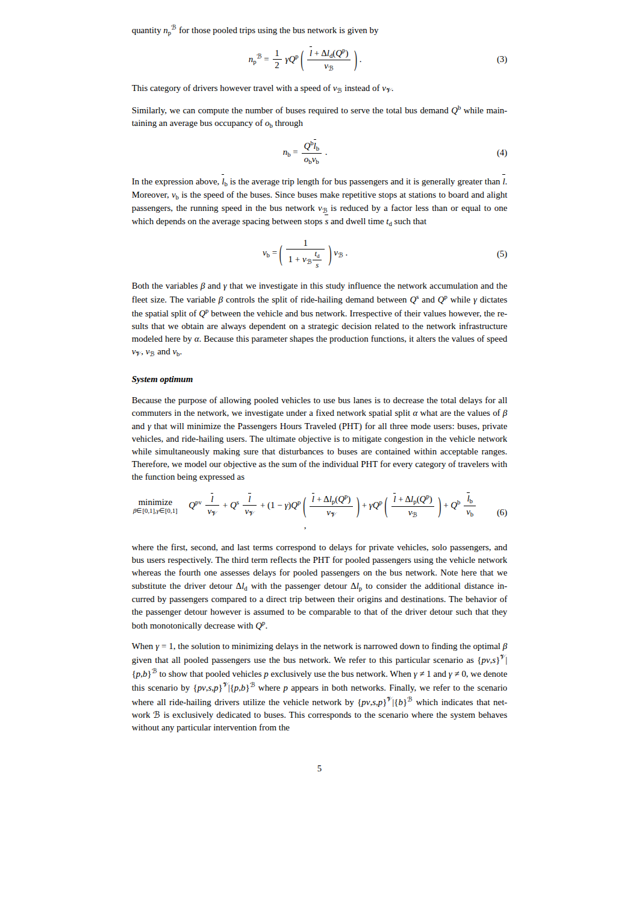quantity npℬ for those pooled trips using the bus network is given by
npℬ = 12 γQ p ( l + Δld(Qp) vℬ ) .
(3)
This category of drivers however travel with a speed of vℬ instead of v𝒱.
Similarly, we can compute the number of buses required to serve the total bus demand Qb while maintaining an average bus occupancy of ob through
nb = Qblb obvb .
(4)
In the expression above, lb is the average trip length for bus passengers and it is generally greater than l. Moreover, vb is the speed of the buses. Since buses make repetitive stops at stations to board and alight passengers, the running speed in the bus network vℬ is reduced by a factor less than or equal to one which depends on the average spacing between stops s and dwell time td such that
vb = ( 1 1 + vℬtd s ) vℬ .
(5)
Both the variables β and γ that we investigate in this study influence the network accumulation and the fleet size. The variable β controls the split of ride-hailing demand between Qs and Qp while γ dictates the spatial split of Qp between the vehicle and bus network. Irrespective of their values however, the results that we obtain are always dependent on a strategic decision related to the network infrastructure modeled here by α. Because this parameter shapes the production functions, it alters the values of speed v𝒱, vℬ and vb.
System optimum
Because the purpose of allowing pooled vehicles to use bus lanes is to decrease the total delays for all commuters in the network, we investigate under a fixed network spatial split α what are the values of β and γ that will minimize the Passengers Hours Traveled (PHT) for all three mode users: buses, private vehicles, and ride-hailing users. The ultimate objective is to mitigate congestion in the vehicle network while simultaneously making sure that disturbances to buses are contained within acceptable ranges. Therefore, we model our objective as the sum of the individual PHT for every category of travelers with the function being expressed as
minimize β∈[0,1],γ∈[0,1] Qpv lv𝒱 + Qs lv𝒱 + (1 − γ)Qp ( l + Δlp(Qp) v𝒱 ) + γQ p ( l + Δlp(Qp) vℬ ) + Qb lb vb ,
(6)
where the first, second, and last terms correspond to delays for private vehicles, solo passengers, and bus users respectively. The third term reflects the PHT for pooled passengers using the vehicle network whereas the fourth one assesses delays for pooled passengers on the bus network. Note here that we substitute the driver detour Δld with the passenger detour Δlp to consider the additional distance incurred by passengers compared to a direct trip between their origins and destinations. The behavior of the passenger detour however is assumed to be comparable to that of the driver detour such that they both monotonically decrease with Qp.
When γ = 1, the solution to minimizing delays in the network is narrowed down to finding the optimal β given that all pooled passengers use the bus network. We refer to this particular scenario as {pv,s}𝒱|{p,b}ℬ to show that pooled vehicles p exclusively use the bus network. When γ ≠ 1 and γ ≠ 0, we denote this scenario by {pv,s,p}𝒱|{p,b}ℬ where p appears in both networks. Finally, we refer to the scenario where all ride-hailing drivers utilize the vehicle network by {pv,s,p}𝒱|{b}ℬ which indicates that network ℬ is exclusively dedicated to buses. This corresponds to the scenario where the system behaves without any particular intervention from the
5